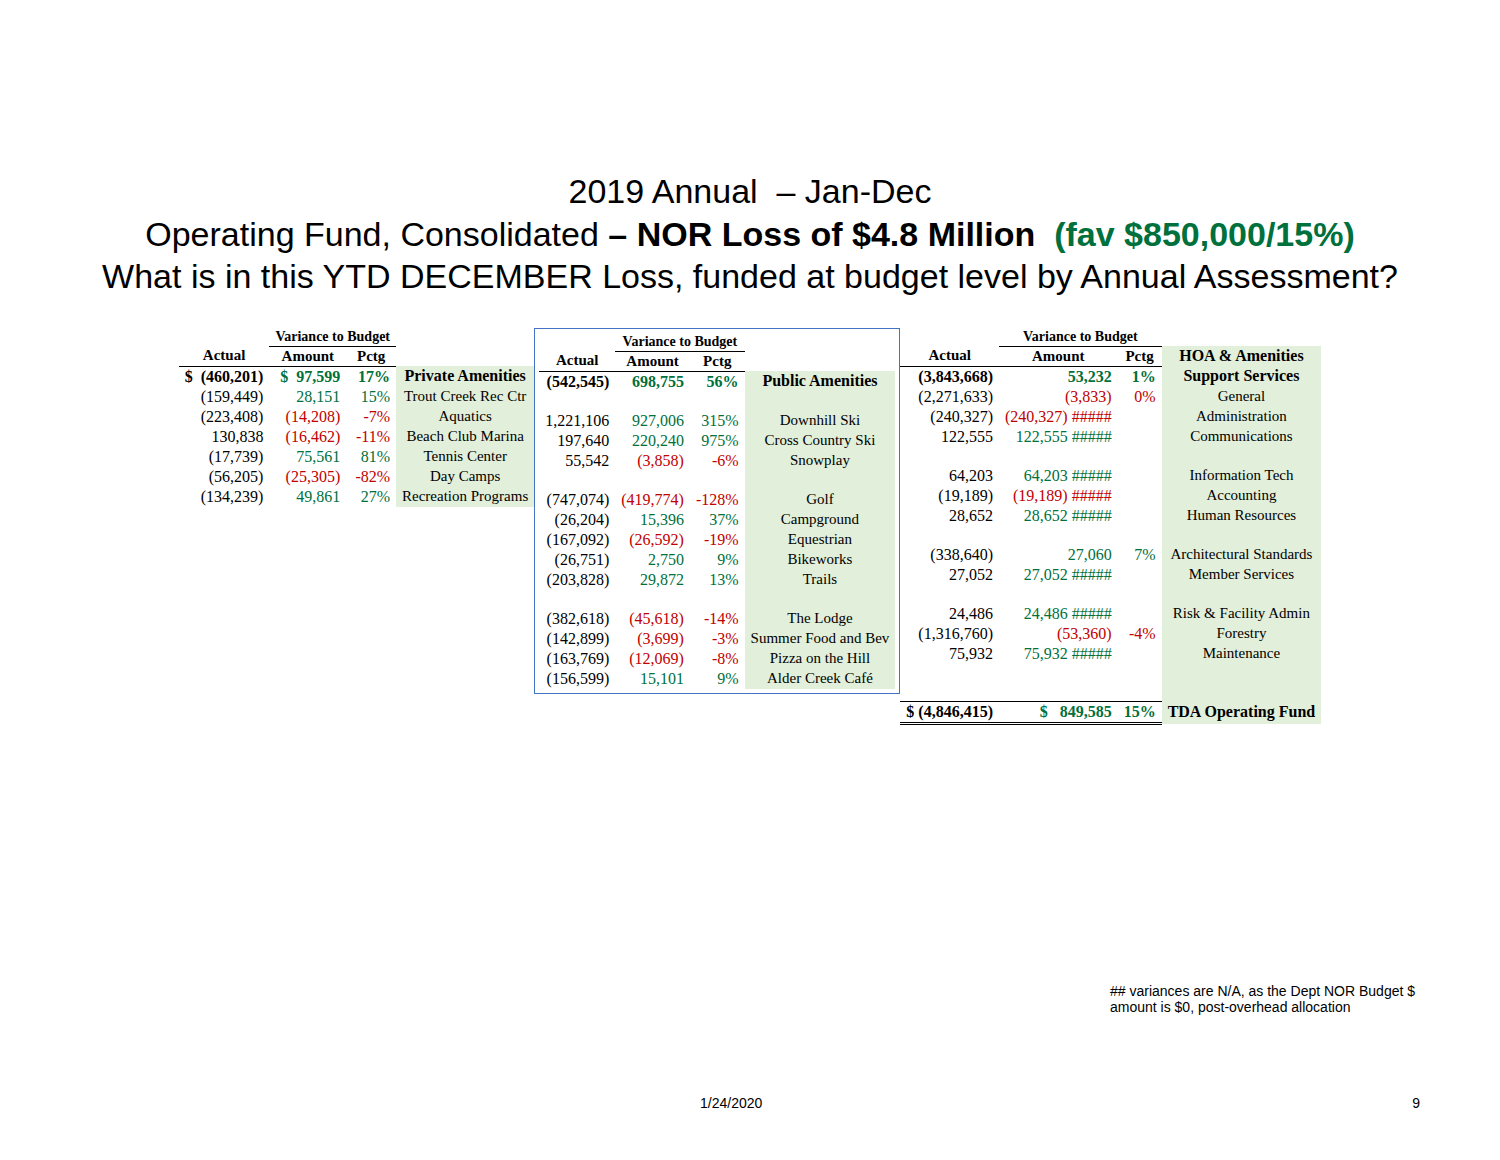2019 Annual – Jan-Dec
Operating Fund, Consolidated – NOR Loss of $4.8 Million (fav $850,000/15%)
What is in this YTD DECEMBER Loss, funded at budget level by Annual Assessment?
| | Variance to Budget | |
| Actual | Amount | Pctg | |
| $ (460,201) | $ 97,599 | 17% | Private Amenities |
| (159,449) | 28,151 | 15% | Trout Creek Rec Ctr |
| (223,408) | (14,208) | -7% | Aquatics |
| 130,838 | (16,462) | -11% | Beach Club Marina |
| (17,739) | 75,561 | 81% | Tennis Center |
| (56,205) | (25,305) | -82% | Day Camps |
| (134,239) | 49,861 | 27% | Recreation Programs |
| | Variance to Budget | |
| Actual | Amount | Pctg | |
| (542,545) | 698,755 | 56% | Public Amenities |
| 1,221,106 | 927,006 | 315% | Downhill Ski |
| 197,640 | 220,240 | 975% | Cross Country Ski |
| 55,542 | (3,858) | -6% | Snowplay |
| (747,074) | (419,774) | -128% | Golf |
| (26,204) | 15,396 | 37% | Campground |
| (167,092) | (26,592) | -19% | Equestrian |
| (26,751) | 2,750 | 9% | Bikeworks |
| (203,828) | 29,872 | 13% | Trails |
| (382,618) | (45,618) | -14% | The Lodge |
| (142,899) | (3,699) | -3% | Summer Food and Bev |
| (163,769) | (12,069) | -8% | Pizza on the Hill |
| (156,599) | 15,101 | 9% | Alder Creek Café |
| | Variance to Budget | |
| Actual | Amount | Pctg | HOA & Amenities |
| (3,843,668) | 53,232 | 1% | Support Services |
| (2,271,633) | (3,833) | 0% | General |
| (240,327) | (240,327) ##### | | Administration |
| 122,555 | 122,555 ##### | | Communications |
| 64,203 | 64,203 ##### | | Information Tech |
| (19,189) | (19,189) ##### | | Accounting |
| 28,652 | 28,652 ##### | | Human Resources |
| (338,640) | 27,060 | 7% | Architectural Standards |
| 27,052 | 27,052 ##### | | Member Services |
| 24,486 | 24,486 ##### | | Risk & Facility Admin |
| (1,316,760) | (53,360) | -4% | Forestry |
| 75,932 | 75,932 ##### | | Maintenance |
| $ (4,846,415) | $ 849,585 | 15% | TDA Operating Fund |
## variances are N/A, as the Dept NOR Budget $ amount is $0, post-overhead allocation
1/24/2020 9